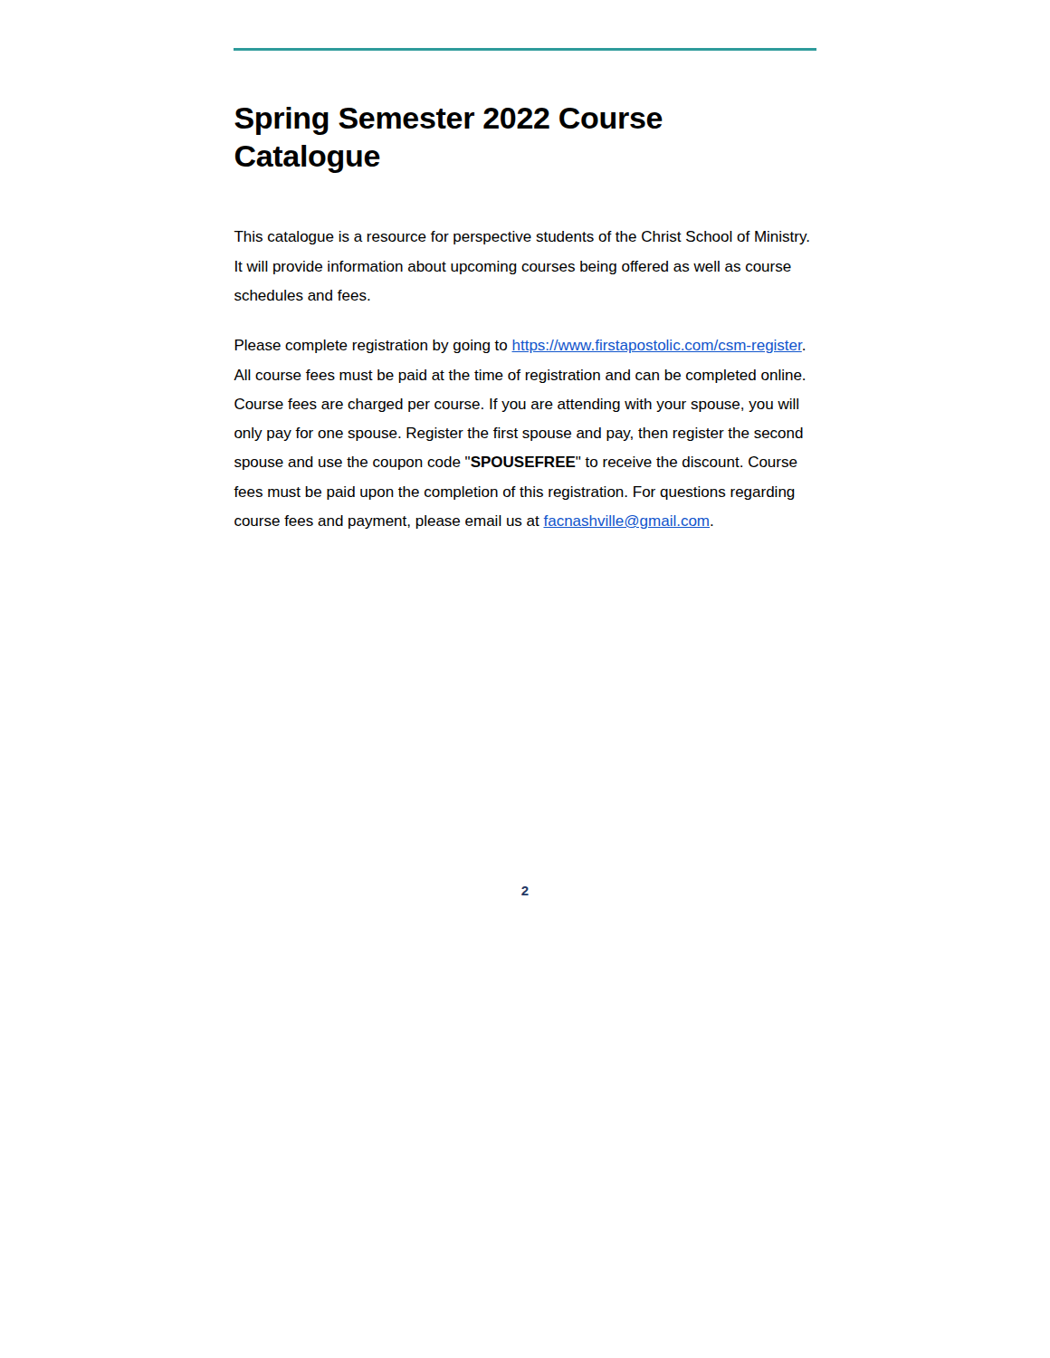Spring Semester 2022 Course Catalogue
This catalogue is a resource for perspective students of the Christ School of Ministry. It will provide information about upcoming courses being offered as well as course schedules and fees.
Please complete registration by going to https://www.firstapostolic.com/csm-register. All course fees must be paid at the time of registration and can be completed online. Course fees are charged per course. If you are attending with your spouse, you will only pay for one spouse. Register the first spouse and pay, then register the second spouse and use the coupon code "SPOUSEFREE" to receive the discount. Course fees must be paid upon the completion of this registration. For questions regarding course fees and payment, please email us at facnashville@gmail.com.
2